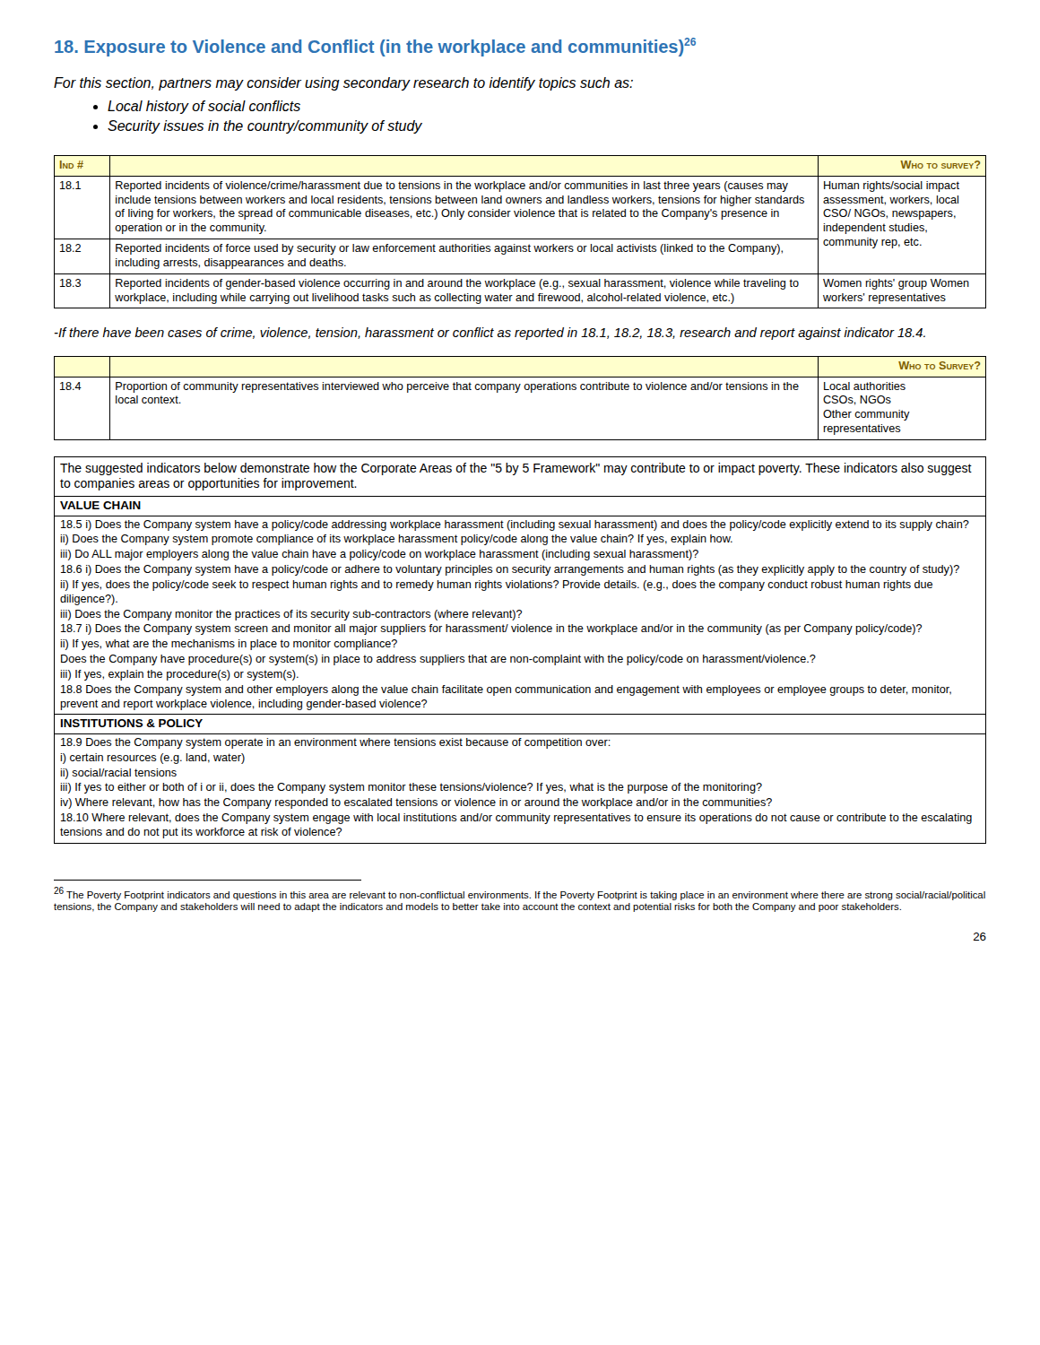18. Exposure to Violence and Conflict (in the workplace and communities)26
For this section, partners may consider using secondary research to identify topics such as:
Local history of social conflicts
Security issues in the country/community of study
| I nd # | | Who to survey? |
| --- | --- | --- |
| 18.1 | Reported incidents of violence/crime/harassment due to tensions in the workplace and/or communities in last three years (causes may include tensions between workers and local residents, tensions between land owners and landless workers, tensions for higher standards of living for workers, the spread of communicable diseases, etc.) Only consider violence that is related to the Company's presence in operation or in the community. | Human rights/social impact assessment, workers, local CSO/ NGOs, newspapers, independent studies, community rep, etc. |
| 18.2 | Reported incidents of force used by security or law enforcement authorities against workers or local activists (linked to the Company), including arrests, disappearances and deaths. |
| 18.3 | Reported incidents of gender-based violence occurring in and around the workplace (e.g., sexual harassment, violence while traveling to workplace, including while carrying out livelihood tasks such as collecting water and firewood, alcohol-related violence, etc.) | Women rights' group Women workers' representatives |
-If there have been cases of crime, violence, tension, harassment or conflict as reported in 18.1, 18.2, 18.3, research and report against indicator 18.4.
| | | Who to Survey? |
| --- | --- | --- |
| 18.4 | Proportion of community representatives interviewed who perceive that company operations contribute to violence and/or tensions in the local context. | Local authorities CSOs, NGOs Other community representatives |
The suggested indicators below demonstrate how the Corporate Areas of the "5 by 5 Framework" may contribute to or impact poverty. These indicators also suggest to companies areas or opportunities for improvement.
VALUE CHAIN
18.5 i) Does the Company system have a policy/code addressing workplace harassment (including sexual harassment) and does the policy/code explicitly extend to its supply chain?
ii) Does the Company system promote compliance of its workplace harassment policy/code along the value chain? If yes, explain how.
iii) Do ALL major employers along the value chain have a policy/code on workplace harassment (including sexual harassment)?
18.6 i) Does the Company system have a policy/code or adhere to voluntary principles on security arrangements and human rights (as they explicitly apply to the country of study)?
ii) If yes, does the policy/code seek to respect human rights and to remedy human rights violations? Provide details. (e.g., does the company conduct robust human rights due diligence?).
iii) Does the Company monitor the practices of its security sub-contractors (where relevant)?
18.7 i) Does the Company system screen and monitor all major suppliers for harassment/ violence in the workplace and/or in the community (as per Company policy/code)?
ii) If yes, what are the mechanisms in place to monitor compliance?
Does the Company have procedure(s) or system(s) in place to address suppliers that are non-complaint with the policy/code on harassment/violence.?
iii) If yes, explain the procedure(s) or system(s).
18.8 Does the Company system and other employers along the value chain facilitate open communication and engagement with employees or employee groups to deter, monitor, prevent and report workplace violence, including gender-based violence?
INSTITUTIONS & POLICY
18.9 Does the Company system operate in an environment where tensions exist because of competition over:
i) certain resources (e.g. land, water)
ii) social/racial tensions
iii) If yes to either or both of i or ii, does the Company system monitor these tensions/violence? If yes, what is the purpose of the monitoring?
iv) Where relevant, how has the Company responded to escalated tensions or violence in or around the workplace and/or in the communities?
18.10 Where relevant, does the Company system engage with local institutions and/or community representatives to ensure its operations do not cause or contribute to the escalating tensions and do not put its workforce at risk of violence?
26 The Poverty Footprint indicators and questions in this area are relevant to non-conflictual environments. If the Poverty Footprint is taking place in an environment where there are strong social/racial/political tensions, the Company and stakeholders will need to adapt the indicators and models to better take into account the context and potential risks for both the Company and poor stakeholders.
26